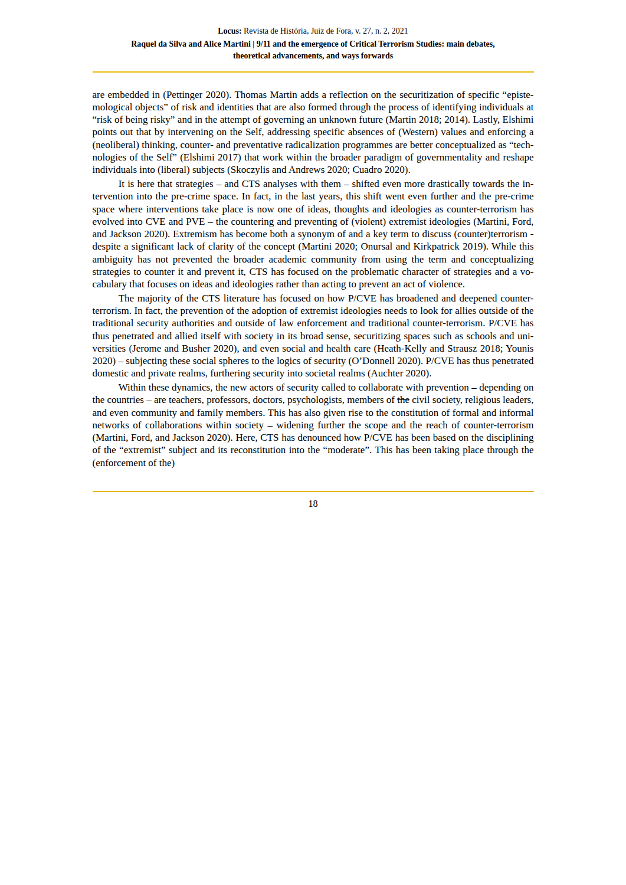Locus: Revista de História, Juiz de Fora, v. 27, n. 2, 2021
Raquel da Silva and Alice Martini | 9/11 and the emergence of Critical Terrorism Studies: main debates,
theoretical advancements, and ways forwards
are embedded in (Pettinger 2020). Thomas Martin adds a reflection on the securitization of specific “epistemological objects” of risk and identities that are also formed through the process of identifying individuals at “risk of being risky” and in the attempt of governing an unknown future (Martin 2018; 2014). Lastly, Elshimi points out that by intervening on the Self, addressing specific absences of (Western) values and enforcing a (neoliberal) thinking, counter- and preventative radicalization programmes are better conceptualized as “technologies of the Self” (Elshimi 2017) that work within the broader paradigm of governmentality and reshape individuals into (liberal) subjects (Skoczylis and Andrews 2020; Cuadro 2020).
It is here that strategies – and CTS analyses with them – shifted even more drastically towards the intervention into the pre-crime space. In fact, in the last years, this shift went even further and the pre-crime space where interventions take place is now one of ideas, thoughts and ideologies as counter-terrorism has evolved into CVE and PVE – the countering and preventing of (violent) extremist ideologies (Martini, Ford, and Jackson 2020). Extremism has become both a synonym of and a key term to discuss (counter)terrorism - despite a significant lack of clarity of the concept (Martini 2020; Onursal and Kirkpatrick 2019). While this ambiguity has not prevented the broader academic community from using the term and conceptualizing strategies to counter it and prevent it, CTS has focused on the problematic character of strategies and a vocabulary that focuses on ideas and ideologies rather than acting to prevent an act of violence.
The majority of the CTS literature has focused on how P/CVE has broadened and deepened counter-terrorism. In fact, the prevention of the adoption of extremist ideologies needs to look for allies outside of the traditional security authorities and outside of law enforcement and traditional counter-terrorism. P/CVE has thus penetrated and allied itself with society in its broad sense, securitizing spaces such as schools and universities (Jerome and Busher 2020), and even social and health care (Heath-Kelly and Strausz 2018; Younis 2020) – subjecting these social spheres to the logics of security (O’Donnell 2020). P/CVE has thus penetrated domestic and private realms, furthering security into societal realms (Auchter 2020).
Within these dynamics, the new actors of security called to collaborate with prevention – depending on the countries – are teachers, professors, doctors, psychologists, members of the civil society, religious leaders, and even community and family members. This has also given rise to the constitution of formal and informal networks of collaborations within society – widening further the scope and the reach of counter-terrorism (Martini, Ford, and Jackson 2020). Here, CTS has denounced how P/CVE has been based on the disciplining of the “extremist” subject and its reconstitution into the “moderate”. This has been taking place through the (enforcement of the)
18